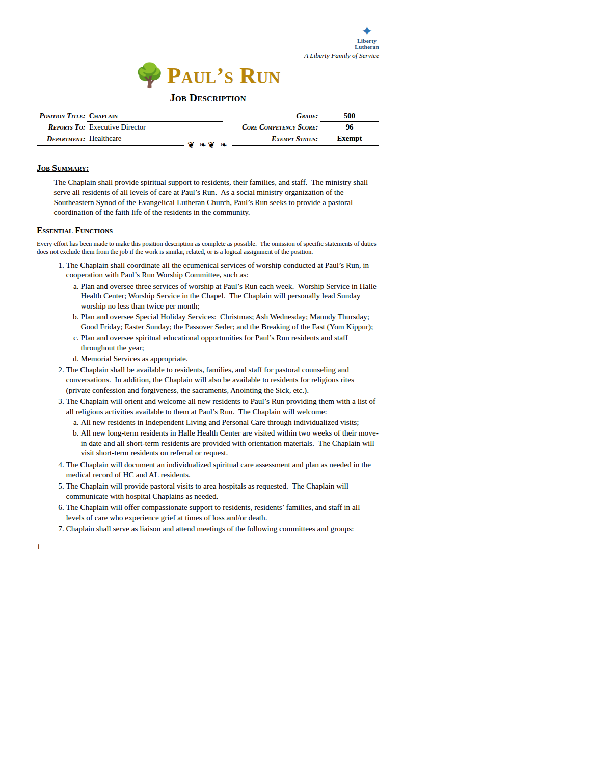✦ Liberty
Lutheran
A Liberty Family of Service
🌳 Paul’s Run
Job Description
| Position Title: | Chaplain | | Grade: | 500 |
| Reports To: | Executive Director | | Core Competency Score: | 96 |
| Department: | Healthcare | | Exempt Status: | Exempt |
❦ ❧❦ ❧
Job Summary:
The Chaplain shall provide spiritual support to residents, their families, and staff. The ministry shall serve all residents of all levels of care at Paul’s Run. As a social ministry organization of the Southeastern Synod of the Evangelical Lutheran Church, Paul’s Run seeks to provide a pastoral coordination of the faith life of the residents in the community.
Essential Functions
Every effort has been made to make this position description as complete as possible. The omission of specific statements of duties does not exclude them from the job if the work is similar, related, or is a logical assignment of the position.
The Chaplain shall coordinate all the ecumenical services of worship conducted at Paul’s Run, in cooperation with Paul’s Run Worship Committee, such as:
Plan and oversee three services of worship at Paul’s Run each week. Worship Service in Halle Health Center; Worship Service in the Chapel. The Chaplain will personally lead Sunday worship no less than twice per month;
Plan and oversee Special Holiday Services: Christmas; Ash Wednesday; Maundy Thursday; Good Friday; Easter Sunday; the Passover Seder; and the Breaking of the Fast (Yom Kippur);
Plan and oversee spiritual educational opportunities for Paul’s Run residents and staff throughout the year;
Memorial Services as appropriate.
The Chaplain shall be available to residents, families, and staff for pastoral counseling and conversations. In addition, the Chaplain will also be available to residents for religious rites (private confession and forgiveness, the sacraments, Anointing the Sick, etc.).
The Chaplain will orient and welcome all new residents to Paul’s Run providing them with a list of all religious activities available to them at Paul’s Run. The Chaplain will welcome:
All new residents in Independent Living and Personal Care through individualized visits;
All new long-term residents in Halle Health Center are visited within two weeks of their move-in date and all short-term residents are provided with orientation materials. The Chaplain will visit short-term residents on referral or request.
The Chaplain will document an individualized spiritual care assessment and plan as needed in the medical record of HC and AL residents.
The Chaplain will provide pastoral visits to area hospitals as requested. The Chaplain will communicate with hospital Chaplains as needed.
The Chaplain will offer compassionate support to residents, residents’ families, and staff in all levels of care who experience grief at times of loss and/or death.
Chaplain shall serve as liaison and attend meetings of the following committees and groups:
1